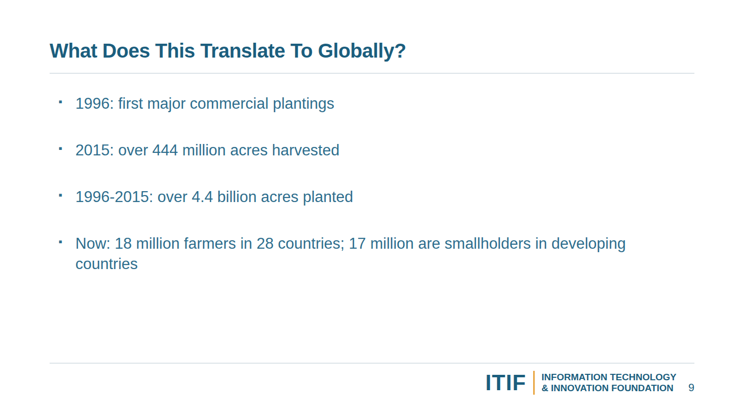What Does This Translate To Globally?
1996: first major commercial plantings
2015: over 444 million acres harvested
1996-2015: over 4.4 billion acres planted
Now: 18 million farmers in 28 countries; 17 million are smallholders in developing countries
ITIF Information Technology
& Innovation Foundation 9